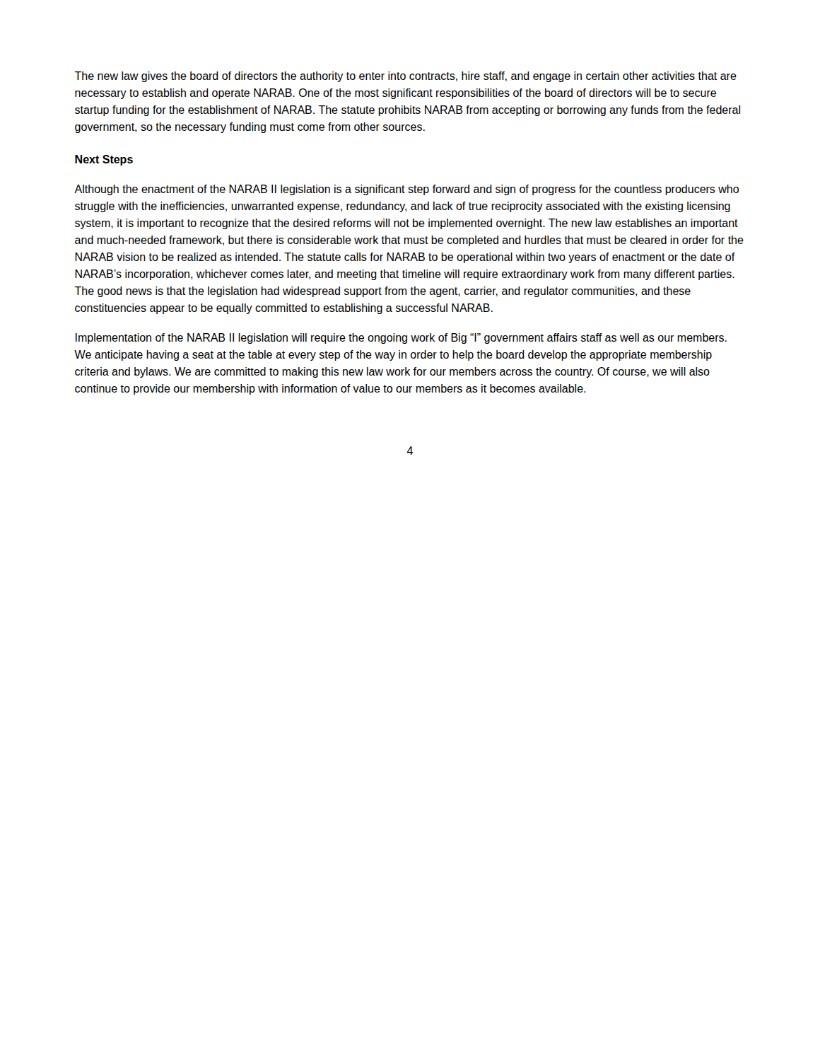The new law gives the board of directors the authority to enter into contracts, hire staff, and engage in certain other activities that are necessary to establish and operate NARAB. One of the most significant responsibilities of the board of directors will be to secure startup funding for the establishment of NARAB. The statute prohibits NARAB from accepting or borrowing any funds from the federal government, so the necessary funding must come from other sources.
Next Steps
Although the enactment of the NARAB II legislation is a significant step forward and sign of progress for the countless producers who struggle with the inefficiencies, unwarranted expense, redundancy, and lack of true reciprocity associated with the existing licensing system, it is important to recognize that the desired reforms will not be implemented overnight. The new law establishes an important and much-needed framework, but there is considerable work that must be completed and hurdles that must be cleared in order for the NARAB vision to be realized as intended. The statute calls for NARAB to be operational within two years of enactment or the date of NARAB’s incorporation, whichever comes later, and meeting that timeline will require extraordinary work from many different parties. The good news is that the legislation had widespread support from the agent, carrier, and regulator communities, and these constituencies appear to be equally committed to establishing a successful NARAB.
Implementation of the NARAB II legislation will require the ongoing work of Big “I” government affairs staff as well as our members. We anticipate having a seat at the table at every step of the way in order to help the board develop the appropriate membership criteria and bylaws. We are committed to making this new law work for our members across the country. Of course, we will also continue to provide our membership with information of value to our members as it becomes available.
4